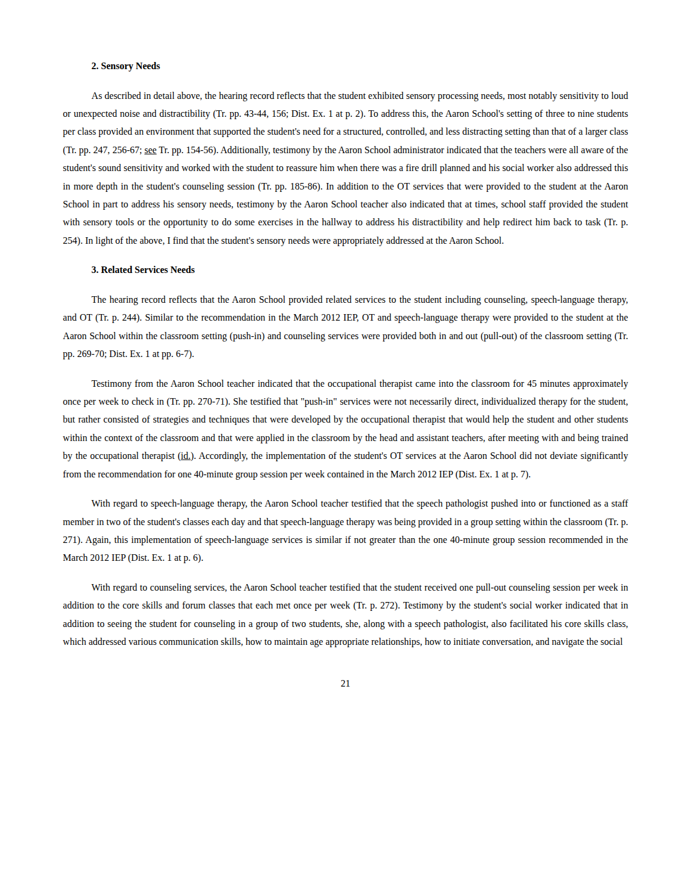2. Sensory Needs
As described in detail above, the hearing record reflects that the student exhibited sensory processing needs, most notably sensitivity to loud or unexpected noise and distractibility (Tr. pp. 43-44, 156; Dist. Ex. 1 at p. 2). To address this, the Aaron School's setting of three to nine students per class provided an environment that supported the student's need for a structured, controlled, and less distracting setting than that of a larger class (Tr. pp. 247, 256-67; see Tr. pp. 154-56). Additionally, testimony by the Aaron School administrator indicated that the teachers were all aware of the student's sound sensitivity and worked with the student to reassure him when there was a fire drill planned and his social worker also addressed this in more depth in the student's counseling session (Tr. pp. 185-86). In addition to the OT services that were provided to the student at the Aaron School in part to address his sensory needs, testimony by the Aaron School teacher also indicated that at times, school staff provided the student with sensory tools or the opportunity to do some exercises in the hallway to address his distractibility and help redirect him back to task (Tr. p. 254). In light of the above, I find that the student's sensory needs were appropriately addressed at the Aaron School.
3. Related Services Needs
The hearing record reflects that the Aaron School provided related services to the student including counseling, speech-language therapy, and OT (Tr. p. 244). Similar to the recommendation in the March 2012 IEP, OT and speech-language therapy were provided to the student at the Aaron School within the classroom setting (push-in) and counseling services were provided both in and out (pull-out) of the classroom setting (Tr. pp. 269-70; Dist. Ex. 1 at pp. 6-7).
Testimony from the Aaron School teacher indicated that the occupational therapist came into the classroom for 45 minutes approximately once per week to check in (Tr. pp. 270-71). She testified that "push-in" services were not necessarily direct, individualized therapy for the student, but rather consisted of strategies and techniques that were developed by the occupational therapist that would help the student and other students within the context of the classroom and that were applied in the classroom by the head and assistant teachers, after meeting with and being trained by the occupational therapist (id.). Accordingly, the implementation of the student's OT services at the Aaron School did not deviate significantly from the recommendation for one 40-minute group session per week contained in the March 2012 IEP (Dist. Ex. 1 at p. 7).
With regard to speech-language therapy, the Aaron School teacher testified that the speech pathologist pushed into or functioned as a staff member in two of the student's classes each day and that speech-language therapy was being provided in a group setting within the classroom (Tr. p. 271). Again, this implementation of speech-language services is similar if not greater than the one 40-minute group session recommended in the March 2012 IEP (Dist. Ex. 1 at p. 6).
With regard to counseling services, the Aaron School teacher testified that the student received one pull-out counseling session per week in addition to the core skills and forum classes that each met once per week (Tr. p. 272). Testimony by the student's social worker indicated that in addition to seeing the student for counseling in a group of two students, she, along with a speech pathologist, also facilitated his core skills class, which addressed various communication skills, how to maintain age appropriate relationships, how to initiate conversation, and navigate the social
21